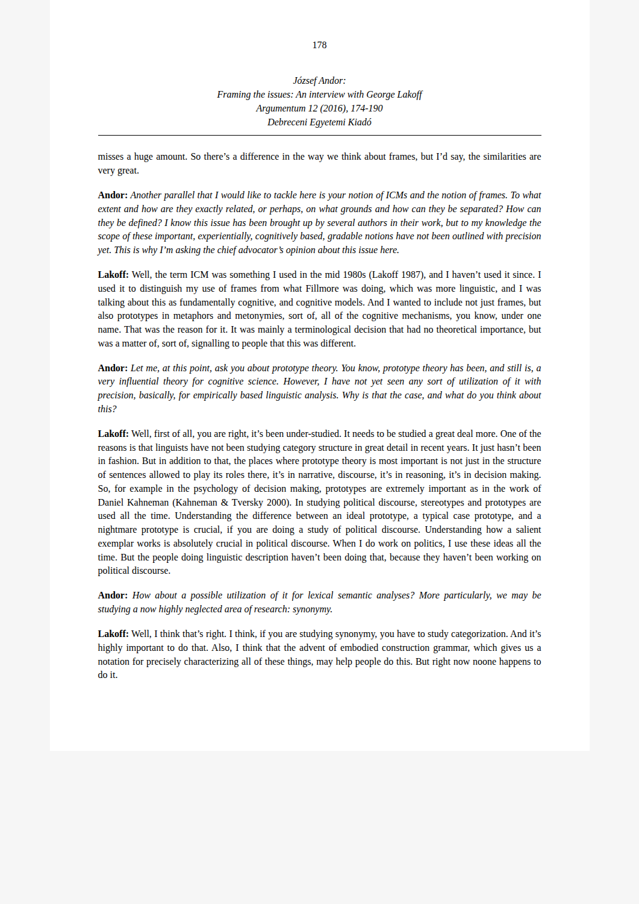178
József Andor:
Framing the issues: An interview with George Lakoff
Argumentum 12 (2016), 174-190
Debreceni Egyetemi Kiadó
misses a huge amount. So there’s a difference in the way we think about frames, but I’d say, the similarities are very great.
Andor: Another parallel that I would like to tackle here is your notion of ICMs and the notion of frames. To what extent and how are they exactly related, or perhaps, on what grounds and how can they be separated? How can they be defined? I know this issue has been brought up by several authors in their work, but to my knowledge the scope of these important, experientially, cognitively based, gradable notions have not been outlined with precision yet. This is why I’m asking the chief advocator’s opinion about this issue here.
Lakoff: Well, the term ICM was something I used in the mid 1980s (Lakoff 1987), and I haven’t used it since. I used it to distinguish my use of frames from what Fillmore was doing, which was more linguistic, and I was talking about this as fundamentally cognitive, and cognitive models. And I wanted to include not just frames, but also prototypes in metaphors and metonymies, sort of, all of the cognitive mechanisms, you know, under one name. That was the reason for it. It was mainly a terminological decision that had no theoretical importance, but was a matter of, sort of, signalling to people that this was different.
Andor: Let me, at this point, ask you about prototype theory. You know, prototype theory has been, and still is, a very influential theory for cognitive science. However, I have not yet seen any sort of utilization of it with precision, basically, for empirically based linguistic analysis. Why is that the case, and what do you think about this?
Lakoff: Well, first of all, you are right, it’s been under-studied. It needs to be studied a great deal more. One of the reasons is that linguists have not been studying category structure in great detail in recent years. It just hasn’t been in fashion. But in addition to that, the places where prototype theory is most important is not just in the structure of sentences allowed to play its roles there, it’s in narrative, discourse, it’s in reasoning, it’s in decision making. So, for example in the psychology of decision making, prototypes are extremely important as in the work of Daniel Kahneman (Kahneman & Tversky 2000). In studying political discourse, stereotypes and prototypes are used all the time. Understanding the difference between an ideal prototype, a typical case prototype, and a nightmare prototype is crucial, if you are doing a study of political discourse. Understanding how a salient exemplar works is absolutely crucial in political discourse. When I do work on politics, I use these ideas all the time. But the people doing linguistic description haven’t been doing that, because they haven’t been working on political discourse.
Andor: How about a possible utilization of it for lexical semantic analyses? More particularly, we may be studying a now highly neglected area of research: synonymy.
Lakoff: Well, I think that’s right. I think, if you are studying synonymy, you have to study categorization. And it’s highly important to do that. Also, I think that the advent of embodied construction grammar, which gives us a notation for precisely characterizing all of these things, may help people do this. But right now noone happens to do it.